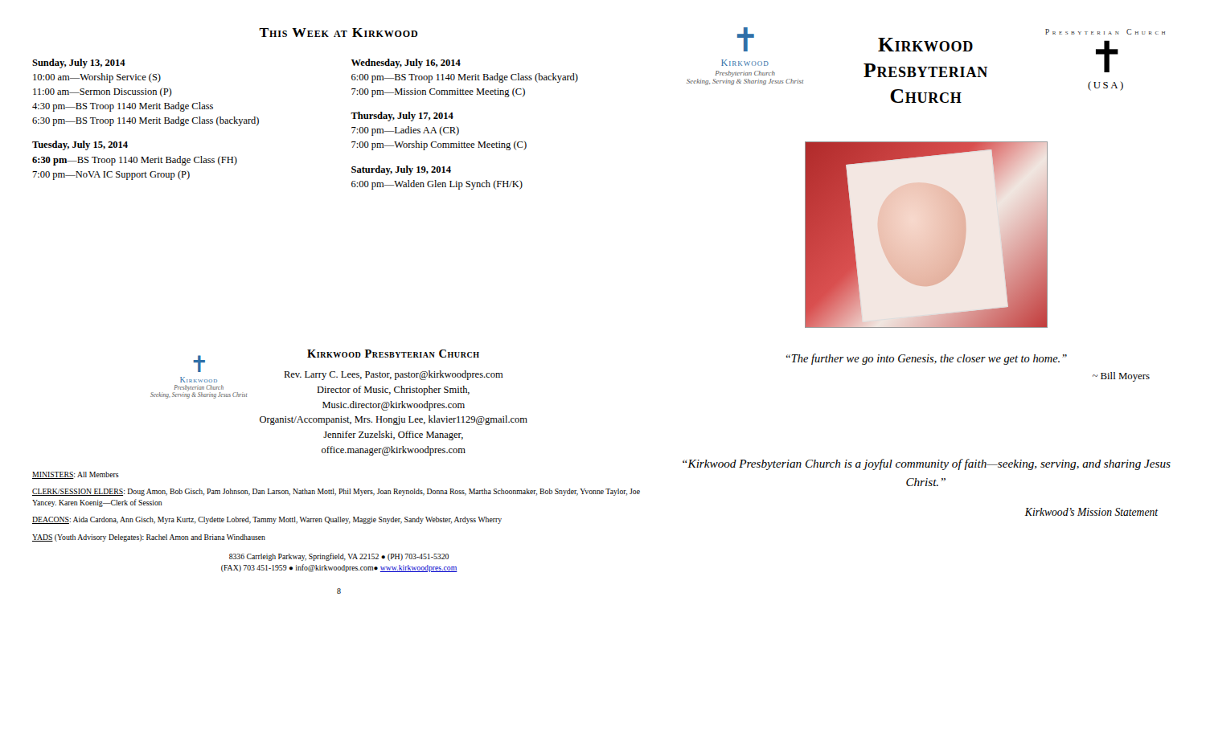This Week at Kirkwood
Sunday, July 13, 2014
10:00 am—Worship Service (S)
11:00 am—Sermon Discussion (P)
4:30 pm—BS Troop 1140 Merit Badge Class
6:30 pm—BS Troop 1140 Merit Badge Class (backyard)
Tuesday, July 15, 2014
6:30 pm—BS Troop 1140 Merit Badge Class (FH)
7:00 pm—NoVA IC Support Group (P)
Wednesday, July 16, 2014
6:00 pm—BS Troop 1140 Merit Badge Class (backyard)
7:00 pm—Mission Committee Meeting (C)
Thursday, July 17, 2014
7:00 pm—Ladies AA (CR)
7:00 pm—Worship Committee Meeting (C)
Saturday, July 19, 2014
6:00 pm—Walden Glen Lip Synch (FH/K)
✝
Kirkwood
Presbyterian Church
Seeking, Serving & Sharing Jesus Christ
Kirkwood Presbyterian Church
Rev. Larry C. Lees, Pastor, pastor@kirkwoodpres.com
Director of Music, Christopher Smith,
Music.director@kirkwoodpres.com
Organist/Accompanist, Mrs. Hongju Lee, klavier1129@gmail.com
Jennifer Zuzelski, Office Manager,
office.manager@kirkwoodpres.com
MINISTERS: All Members
CLERK/SESSION ELDERS: Doug Amon, Bob Gisch, Pam Johnson, Dan Larson, Nathan Mottl, Phil Myers, Joan Reynolds, Donna Ross, Martha Schoonmaker, Bob Snyder, Yvonne Taylor, Joe Yancey. Karen Koenig—Clerk of Session
DEACONS: Aida Cardona, Ann Gisch, Myra Kurtz, Clydette Lobred, Tammy Mottl, Warren Qualley, Maggie Snyder, Sandy Webster, Ardyss Wherry
YADS (Youth Advisory Delegates): Rachel Amon and Briana Windhausen
8336 Carrleigh Parkway, Springfield, VA 22152 ● (PH) 703-451-5320
(FAX) 703 451-1959 ● info@kirkwoodpres.com● www.kirkwoodpres.com
8
✝
Kirkwood
Presbyterian Church
Seeking, Serving & Sharing Jesus Christ
Kirkwood
Presbyterian
Church
Presbyterian Church
✝
(USA)
“The further we go into Genesis, the closer we get to home.”
~ Bill Moyers
“Kirkwood Presbyterian Church is a joyful community of faith—seeking, serving, and sharing Jesus Christ.”
Kirkwood’s Mission Statement